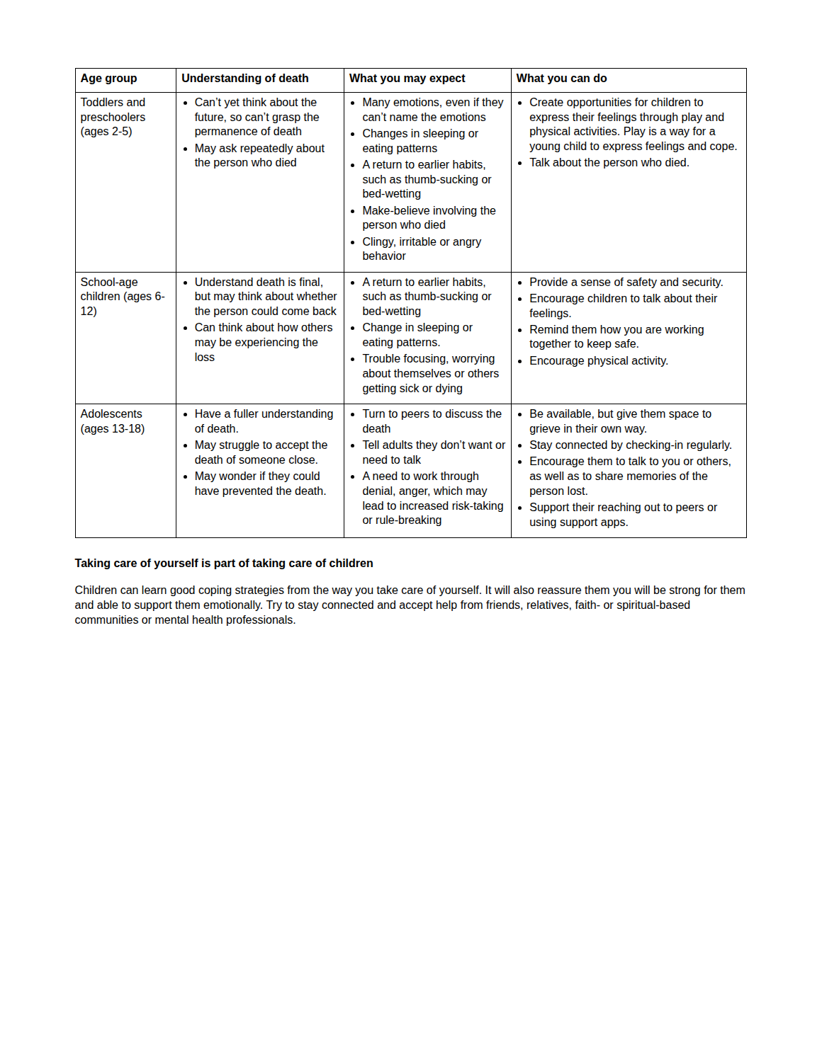| Age group | Understanding of death | What you may expect | What you can do |
| --- | --- | --- | --- |
| Toddlers and preschoolers (ages 2-5) | Can’t yet think about the future, so can’t grasp the permanence of death May ask repeatedly about the person who died | Many emotions, even if they can’t name the emotions Changes in sleeping or eating patterns A return to earlier habits, such as thumb-sucking or bed-wetting Make-believe involving the person who died Clingy, irritable or angry behavior | Create opportunities for children to express their feelings through play and physical activities. Play is a way for a young child to express feelings and cope. Talk about the person who died. |
| School-age children (ages 6-12) | Understand death is final, but may think about whether the person could come back Can think about how others may be experiencing the loss | A return to earlier habits, such as thumb-sucking or bed-wetting Change in sleeping or eating patterns. Trouble focusing, worrying about themselves or others getting sick or dying | Provide a sense of safety and security. Encourage children to talk about their feelings. Remind them how you are working together to keep safe. Encourage physical activity. |
| Adolescents (ages 13-18) | Have a fuller understanding of death. May struggle to accept the death of someone close. May wonder if they could have prevented the death. | Turn to peers to discuss the death Tell adults they don’t want or need to talk A need to work through denial, anger, which may lead to increased risk-taking or rule-breaking | Be available, but give them space to grieve in their own way. Stay connected by checking-in regularly. Encourage them to talk to you or others, as well as to share memories of the person lost. Support their reaching out to peers or using support apps. |
Taking care of yourself is part of taking care of children
Children can learn good coping strategies from the way you take care of yourself. It will also reassure them you will be strong for them and able to support them emotionally. Try to stay connected and accept help from friends, relatives, faith- or spiritual-based communities or mental health professionals.